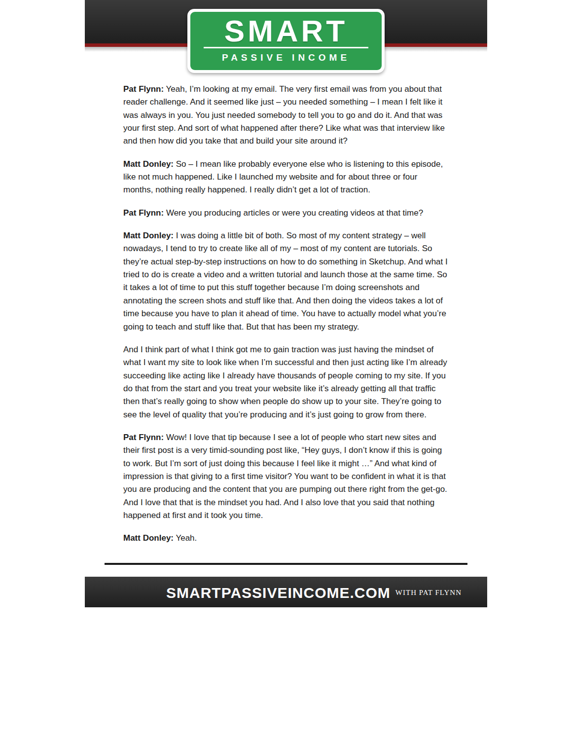SMART
PASSIVE INCOME
Pat Flynn: Yeah, I’m looking at my email. The very first email was from you about that reader challenge. And it seemed like just – you needed something – I mean I felt like it was always in you. You just needed somebody to tell you to go and do it. And that was your first step. And sort of what happened after there? Like what was that interview like and then how did you take that and build your site around it?
Matt Donley: So – I mean like probably everyone else who is listening to this episode, like not much happened. Like I launched my website and for about three or four months, nothing really happened. I really didn’t get a lot of traction.
Pat Flynn: Were you producing articles or were you creating videos at that time?
Matt Donley: I was doing a little bit of both. So most of my content strategy – well nowadays, I tend to try to create like all of my – most of my content are tutorials. So they’re actual step-by-step instructions on how to do something in Sketchup. And what I tried to do is create a video and a written tutorial and launch those at the same time. So it takes a lot of time to put this stuff together because I’m doing screenshots and annotating the screen shots and stuff like that. And then doing the videos takes a lot of time because you have to plan it ahead of time. You have to actually model what you’re going to teach and stuff like that. But that has been my strategy.
And I think part of what I think got me to gain traction was just having the mindset of what I want my site to look like when I’m successful and then just acting like I’m already succeeding like acting like I already have thousands of people coming to my site. If you do that from the start and you treat your website like it’s already getting all that traffic then that’s really going to show when people do show up to your site. They’re going to see the level of quality that you’re producing and it’s just going to grow from there.
Pat Flynn: Wow! I love that tip because I see a lot of people who start new sites and their first post is a very timid-sounding post like, “Hey guys, I don’t know if this is going to work. But I’m sort of just doing this because I feel like it might …” And what kind of impression is that giving to a first time visitor? You want to be confident in what it is that you are producing and the content that you are pumping out there right from the get-go. And I love that that is the mindset you had. And I also love that you said that nothing happened at first and it took you time.
Matt Donley: Yeah.
SMARTPASSIVEINCOME.COM WITH PAT FLYNN